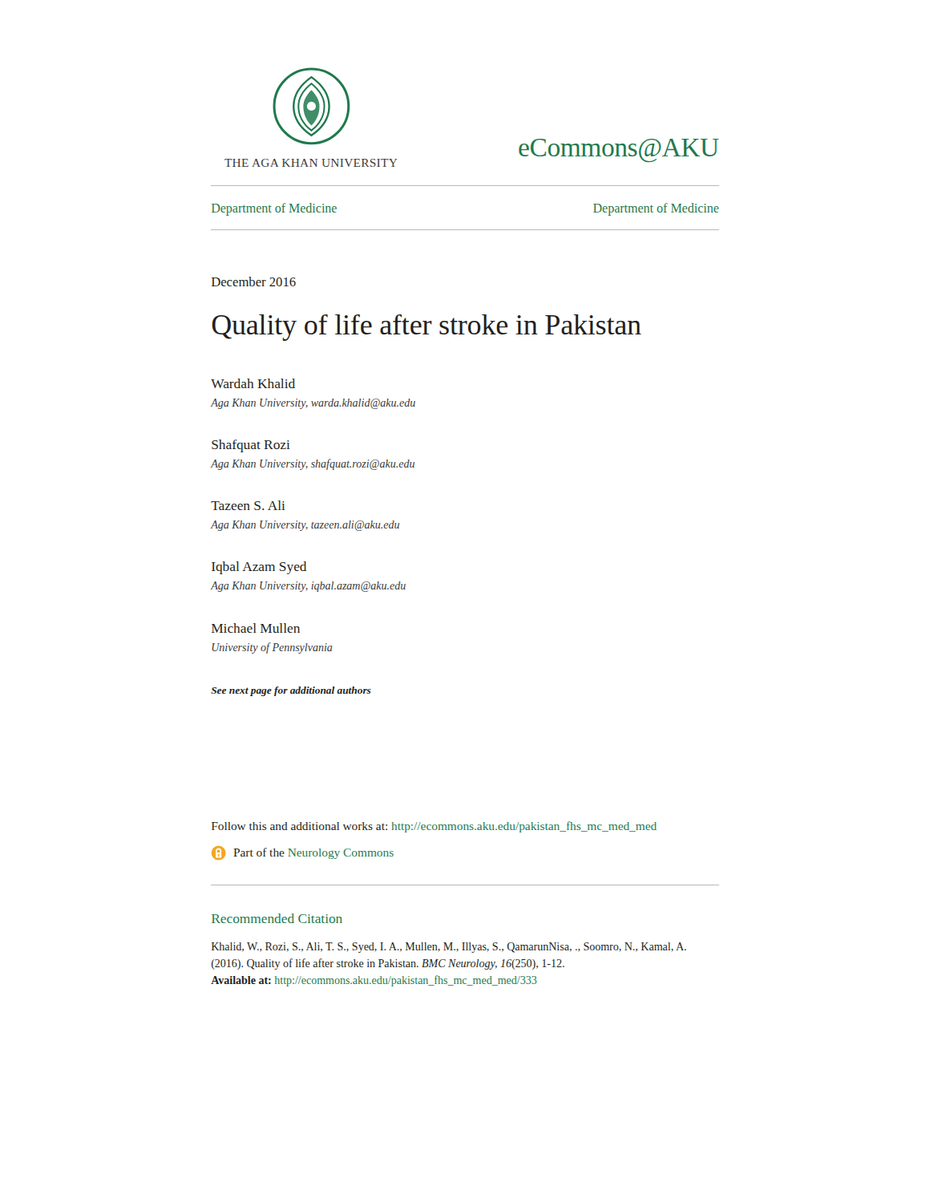THE AGA KHAN UNIVERSITY
eCommons@AKU
Department of Medicine Department of Medicine
December 2016
Quality of life after stroke in Pakistan
Wardah Khalid
Aga Khan University, warda.khalid@aku.edu
Shafquat Rozi
Aga Khan University, shafquat.rozi@aku.edu
Tazeen S. Ali
Aga Khan University, tazeen.ali@aku.edu
Iqbal Azam Syed
Aga Khan University, iqbal.azam@aku.edu
Michael Mullen
University of Pennsylvania
See next page for additional authors
Follow this and additional works at: http://ecommons.aku.edu/pakistan_fhs_mc_med_med
Part of the Neurology Commons
Recommended Citation
Khalid, W., Rozi, S., Ali, T. S., Syed, I. A., Mullen, M., Illyas, S., QamarunNisa, ., Soomro, N., Kamal, A. (2016). Quality of life after stroke in Pakistan. BMC Neurology, 16(250), 1-12.
Available at: http://ecommons.aku.edu/pakistan_fhs_mc_med_med/333